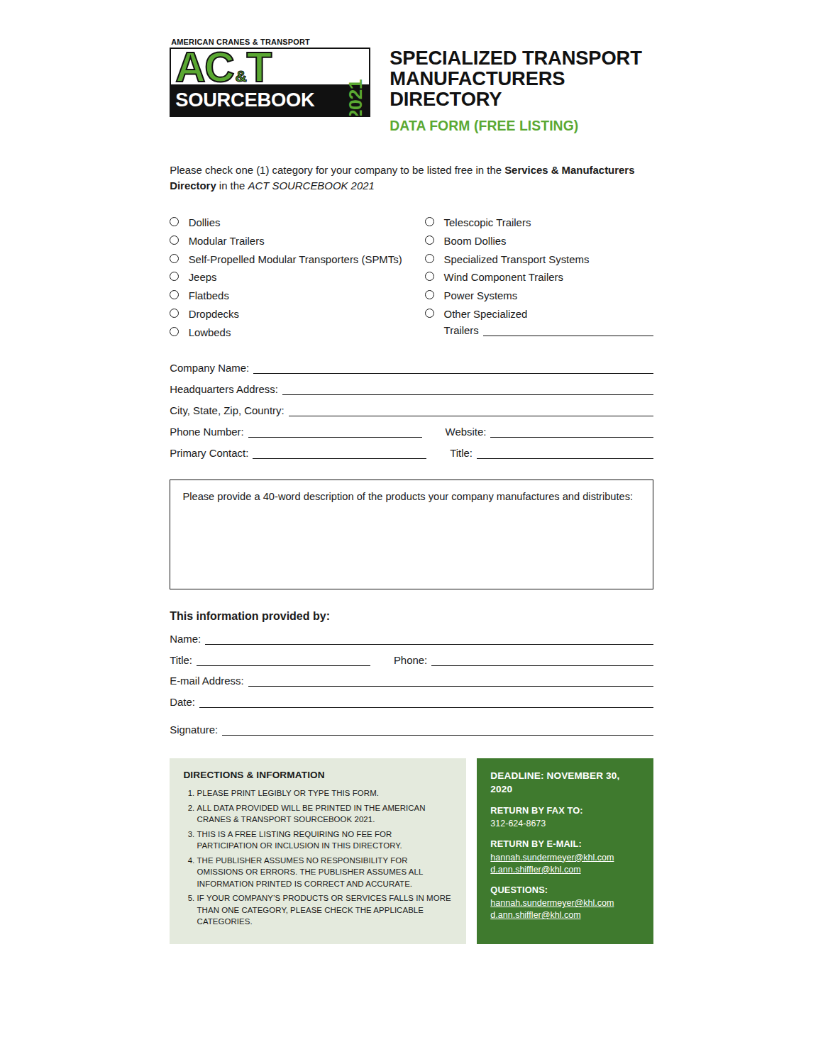American Cranes & Transport
AC&T
SOURCEBOOK 2021
Specialized Transport
Manufacturers Directory
Data Form (Free Listing)
Please check one (1) category for your company to be listed free in the Services & Manufacturers Directory in the ACT SOURCEBOOK 2021
Dollies
Modular Trailers
Self-Propelled Modular Transporters (SPMTs)
Jeeps
Flatbeds
Dropdecks
Lowbeds
Telescopic Trailers
Boom Dollies
Specialized Transport Systems
Wind Component Trailers
Power Systems
Other Specialized
Trailers
Company Name:
Headquarters Address:
City, State, Zip, Country:
Phone Number: Website:
Primary Contact: Title:
Please provide a 40-word description of the products your company manufactures and distributes:
This information provided by:
Name:
Title: Phone:
E-mail Address:
Date:
Signature:
Directions & Information
Please print legibly or type this form.
All data provided will be printed in the American Cranes & Transport Sourcebook 2021.
This is a free listing requiring no fee for participation or inclusion in this directory.
The publisher assumes no responsibility for omissions or errors. The publisher assumes all information printed is correct and accurate.
If your company’s products or services falls in more than one category, please check the applicable categories.
Deadline: November 30, 2020
Return by Fax to:
312-624-8673
Return by E-mail:
hannah.sundermeyer@khl.com d.ann.shiffler@khl.com
Questions:
hannah.sundermeyer@khl.com d.ann.shiffler@khl.com